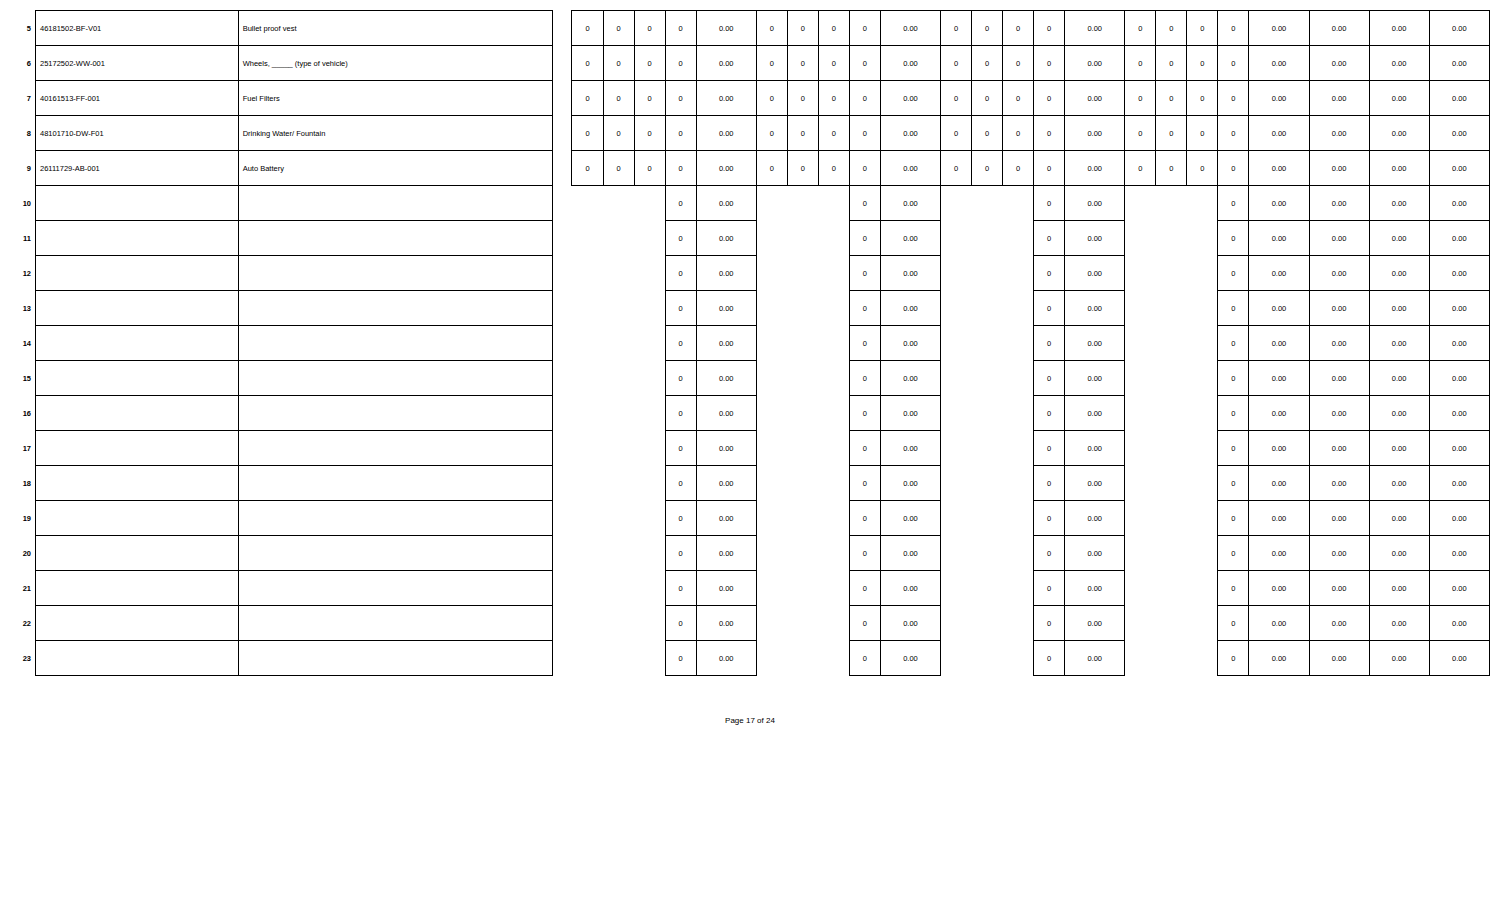| 5 | 46181502-BF-V01 | Bullet proof vest | | 0 | 0 | 0 | 0 | 0.00 | 0 | 0 | 0 | 0 | 0.00 | 0 | 0 | 0 | 0 | 0.00 | 0 | 0 | 0 | 0 | 0.00 | 0.00 | 0.00 | 0.00 |
| 6 | 25172502-WW-001 | Wheels, _____ (type of vehicle) | | 0 | 0 | 0 | 0 | 0.00 | 0 | 0 | 0 | 0 | 0.00 | 0 | 0 | 0 | 0 | 0.00 | 0 | 0 | 0 | 0 | 0.00 | 0.00 | 0.00 | 0.00 |
| 7 | 40161513-FF-001 | Fuel Filters | | 0 | 0 | 0 | 0 | 0.00 | 0 | 0 | 0 | 0 | 0.00 | 0 | 0 | 0 | 0 | 0.00 | 0 | 0 | 0 | 0 | 0.00 | 0.00 | 0.00 | 0.00 |
| 8 | 48101710-DW-F01 | Drinking Water/ Fountain | | 0 | 0 | 0 | 0 | 0.00 | 0 | 0 | 0 | 0 | 0.00 | 0 | 0 | 0 | 0 | 0.00 | 0 | 0 | 0 | 0 | 0.00 | 0.00 | 0.00 | 0.00 |
| 9 | 26111729-AB-001 | Auto Battery | | 0 | 0 | 0 | 0 | 0.00 | 0 | 0 | 0 | 0 | 0.00 | 0 | 0 | 0 | 0 | 0.00 | 0 | 0 | 0 | 0 | 0.00 | 0.00 | 0.00 | 0.00 |
| 10 | | | | | | | 0 | 0.00 | | | | 0 | 0.00 | | | | 0 | 0.00 | | | | 0 | 0.00 | 0.00 | 0.00 | 0.00 |
| 11 | | | | | | | 0 | 0.00 | | | | 0 | 0.00 | | | | 0 | 0.00 | | | | 0 | 0.00 | 0.00 | 0.00 | 0.00 |
| 12 | | | | | | | 0 | 0.00 | | | | 0 | 0.00 | | | | 0 | 0.00 | | | | 0 | 0.00 | 0.00 | 0.00 | 0.00 |
| 13 | | | | | | | 0 | 0.00 | | | | 0 | 0.00 | | | | 0 | 0.00 | | | | 0 | 0.00 | 0.00 | 0.00 | 0.00 |
| 14 | | | | | | | 0 | 0.00 | | | | 0 | 0.00 | | | | 0 | 0.00 | | | | 0 | 0.00 | 0.00 | 0.00 | 0.00 |
| 15 | | | | | | | 0 | 0.00 | | | | 0 | 0.00 | | | | 0 | 0.00 | | | | 0 | 0.00 | 0.00 | 0.00 | 0.00 |
| 16 | | | | | | | 0 | 0.00 | | | | 0 | 0.00 | | | | 0 | 0.00 | | | | 0 | 0.00 | 0.00 | 0.00 | 0.00 |
| 17 | | | | | | | 0 | 0.00 | | | | 0 | 0.00 | | | | 0 | 0.00 | | | | 0 | 0.00 | 0.00 | 0.00 | 0.00 |
| 18 | | | | | | | 0 | 0.00 | | | | 0 | 0.00 | | | | 0 | 0.00 | | | | 0 | 0.00 | 0.00 | 0.00 | 0.00 |
| 19 | | | | | | | 0 | 0.00 | | | | 0 | 0.00 | | | | 0 | 0.00 | | | | 0 | 0.00 | 0.00 | 0.00 | 0.00 |
| 20 | | | | | | | 0 | 0.00 | | | | 0 | 0.00 | | | | 0 | 0.00 | | | | 0 | 0.00 | 0.00 | 0.00 | 0.00 |
| 21 | | | | | | | 0 | 0.00 | | | | 0 | 0.00 | | | | 0 | 0.00 | | | | 0 | 0.00 | 0.00 | 0.00 | 0.00 |
| 22 | | | | | | | 0 | 0.00 | | | | 0 | 0.00 | | | | 0 | 0.00 | | | | 0 | 0.00 | 0.00 | 0.00 | 0.00 |
| 23 | | | | | | | 0 | 0.00 | | | | 0 | 0.00 | | | | 0 | 0.00 | | | | 0 | 0.00 | 0.00 | 0.00 | 0.00 |
Page 17 of 24